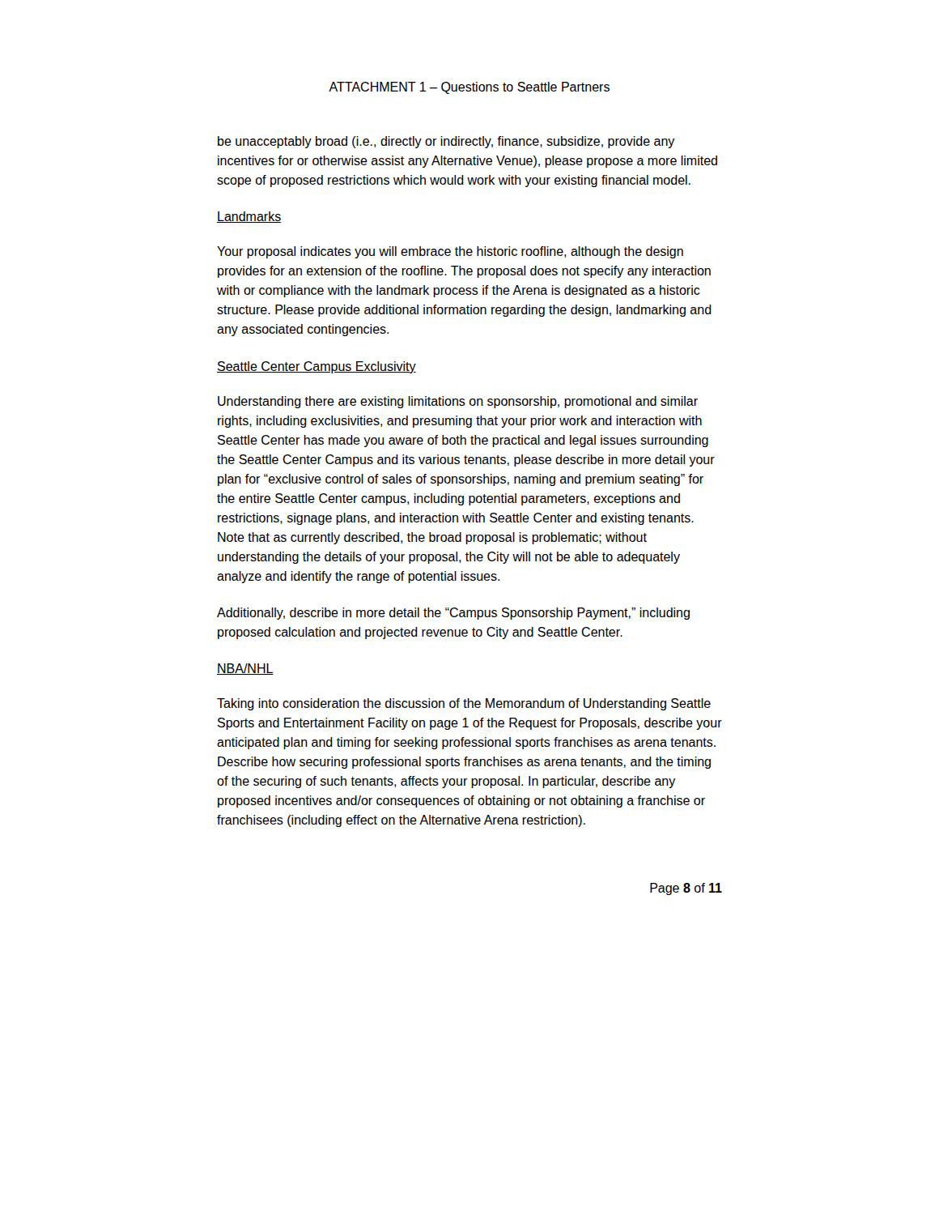ATTACHMENT 1 – Questions to Seattle Partners
be unacceptably broad (i.e., directly or indirectly, finance, subsidize, provide any incentives for or otherwise assist any Alternative Venue), please propose a more limited scope of proposed restrictions which would work with your existing financial model.
Landmarks
Your proposal indicates you will embrace the historic roofline, although the design provides for an extension of the roofline. The proposal does not specify any interaction with or compliance with the landmark process if the Arena is designated as a historic structure. Please provide additional information regarding the design, landmarking and any associated contingencies.
Seattle Center Campus Exclusivity
Understanding there are existing limitations on sponsorship, promotional and similar rights, including exclusivities, and presuming that your prior work and interaction with Seattle Center has made you aware of both the practical and legal issues surrounding the Seattle Center Campus and its various tenants, please describe in more detail your plan for “exclusive control of sales of sponsorships, naming and premium seating” for the entire Seattle Center campus, including potential parameters, exceptions and restrictions, signage plans, and interaction with Seattle Center and existing tenants. Note that as currently described, the broad proposal is problematic; without understanding the details of your proposal, the City will not be able to adequately analyze and identify the range of potential issues.
Additionally, describe in more detail the “Campus Sponsorship Payment,” including proposed calculation and projected revenue to City and Seattle Center.
NBA/NHL
Taking into consideration the discussion of the Memorandum of Understanding Seattle Sports and Entertainment Facility on page 1 of the Request for Proposals, describe your anticipated plan and timing for seeking professional sports franchises as arena tenants. Describe how securing professional sports franchises as arena tenants, and the timing of the securing of such tenants, affects your proposal. In particular, describe any proposed incentives and/or consequences of obtaining or not obtaining a franchise or franchisees (including effect on the Alternative Arena restriction).
Page 8 of 11